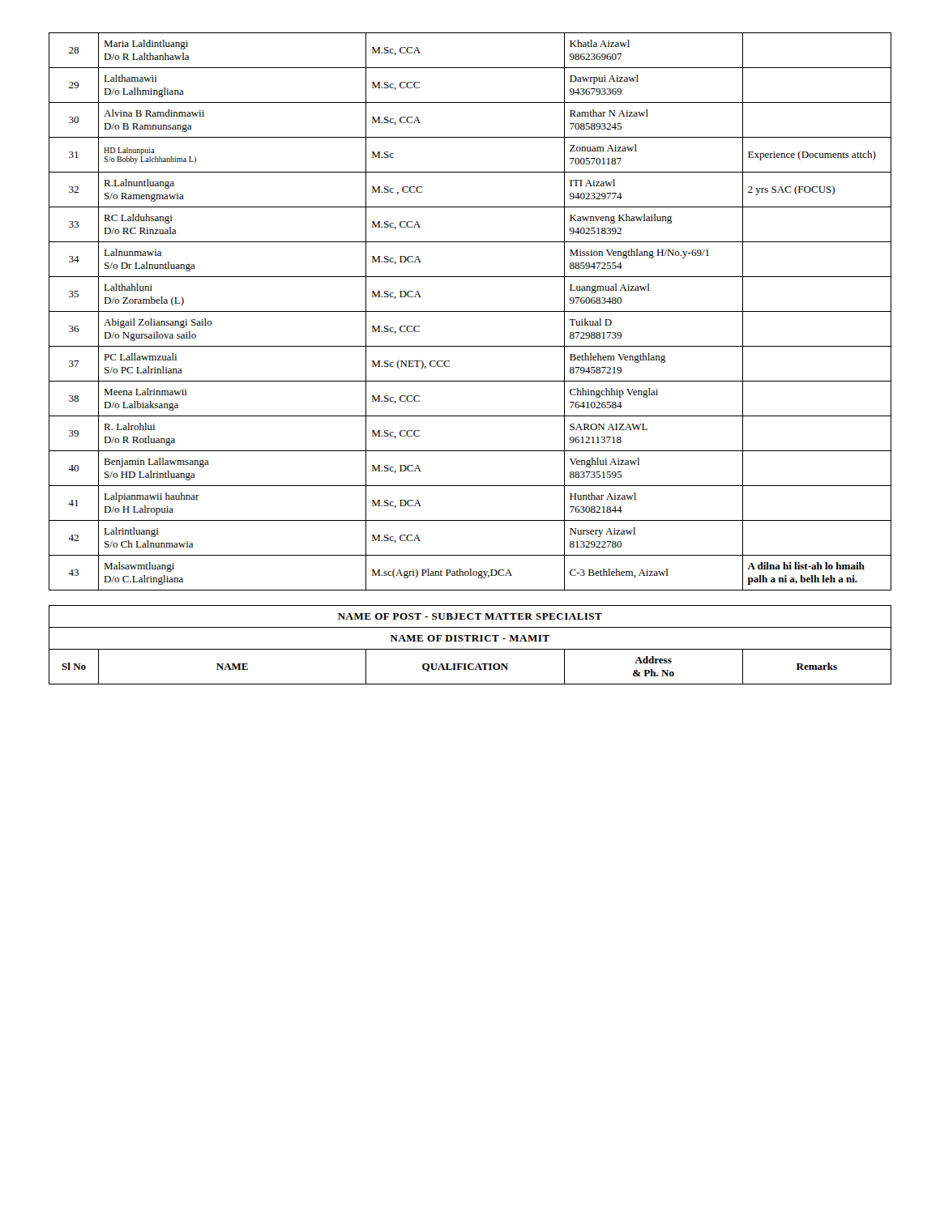| 28 | Maria Laldintluangi D/o R Lalthanhawla | M.Sc, CCA | Khatla Aizawl 9862369607 | |
| 29 | Lalthamawii D/o Lalhmingliana | M.Sc, CCC | Dawrpui Aizawl 9436793369 | |
| 30 | Alvina B Ramdinmawii D/o B Ramnunsanga | M.Sc, CCA | Ramthar N Aizawl 7085893245 | |
| 31 | HD Lalnunpuia S/o Bobby Lalchhanhima L) | M.Sc | Zonuam Aizawl 7005701187 | Experience (Documents attch) |
| 32 | R.Lalnuntluanga S/o Ramengmawia | M.Sc , CCC | ITI Aizawl 9402329774 | 2 yrs SAC (FOCUS) |
| 33 | RC Lalduhsangi D/o RC Rinzuala | M.Sc, CCA | Kawnveng Khawlailung 9402518392 | |
| 34 | Lalnunmawia S/o Dr Lalnuntluanga | M.Sc, DCA | Mission Vengthlang H/No.y-69/1 8859472554 | |
| 35 | Lalthahluni D/o Zorambela (L) | M.Sc, DCA | Luangmual Aizawl 9760683480 | |
| 36 | Abigail Zoliansangi Sailo D/o Ngursailova sailo | M.Sc, CCC | Tuikual D 8729881739 | |
| 37 | PC Lallawmzuali S/o PC Lalrinliana | M.Sc (NET), CCC | Bethlehem Vengthlang 8794587219 | |
| 38 | Meena Lalrinmawii D/o Lalbiaksanga | M.Sc, CCC | Chhingchhip Venglai 7641026584 | |
| 39 | R. Lalrohlui D/o R Rotluanga | M.Sc, CCC | SARON AIZAWL 9612113718 | |
| 40 | Benjamin Lallawmsanga S/o HD Lalrintluanga | M.Sc, DCA | Venghlui Aizawl 8837351595 | |
| 41 | Lalpianmawii hauhnar D/o H Lalropuia | M.Sc, DCA | Hunthar Aizawl 7630821844 | |
| 42 | Lalrintluangi S/o Ch Lalnunmawia | M.Sc, CCA | Nursery Aizawl 8132922780 | |
| 43 | Malsawmtluangi D/o C.Lalringliana | M.sc(Agri) Plant Pathology,DCA | C-3 Bethlehem, Aizawl | A dilna hi list-ah lo hmaih palh a ni a, belh leh a ni. |
| NAME OF POST - SUBJECT MATTER SPECIALIST |
| NAME OF DISTRICT - MAMIT |
| Sl No | NAME | QUALIFICATION | Address & Ph. No | Remarks |